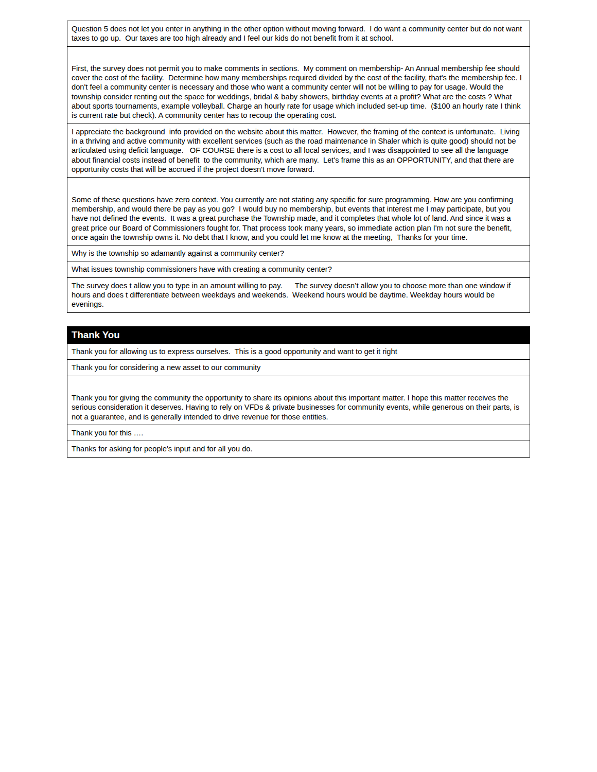| Question 5 does not let you enter in anything in the other option without moving forward. I do want a community center but do not want taxes to go up. Our taxes are too high already and I feel our kids do not benefit from it at school. |
| First, the survey does not permit you to make comments in sections. My comment on membership- An Annual membership fee should cover the cost of the facility. Determine how many memberships required divided by the cost of the facility, that's the membership fee. I don't feel a community center is necessary and those who want a community center will not be willing to pay for usage. Would the township consider renting out the space for weddings, bridal & baby showers, birthday events at a profit? What are the costs ? What about sports tournaments, example volleyball. Charge an hourly rate for usage which included set-up time. ($100 an hourly rate I think is current rate but check). A community center has to recoup the operating cost. |
| I appreciate the background info provided on the website about this matter. However, the framing of the context is unfortunate. Living in a thriving and active community with excellent services (such as the road maintenance in Shaler which is quite good) should not be articulated using deficit language. OF COURSE there is a cost to all local services, and I was disappointed to see all the language about financial costs instead of benefit to the community, which are many. Let's frame this as an OPPORTUNITY, and that there are opportunity costs that will be accrued if the project doesn't move forward. |
| Some of these questions have zero context. You currently are not stating any specific for sure programming. How are you confirming membership, and would there be pay as you go? I would buy no membership, but events that interest me I may participate, but you have not defined the events. It was a great purchase the Township made, and it completes that whole lot of land. And since it was a great price our Board of Commissioners fought for. That process took many years, so immediate action plan I'm not sure the benefit, once again the township owns it. No debt that I know, and you could let me know at the meeting, Thanks for your time. |
| Why is the township so adamantly against a community center? |
| What issues township commissioners have with creating a community center? |
| The survey does t allow you to type in an amount willing to pay. The survey doesn’t allow you to choose more than one window if hours and does t differentiate between weekdays and weekends. Weekend hours would be daytime. Weekday hours would be evenings. |
Thank You
| Thank you for allowing us to express ourselves. This is a good opportunity and want to get it right |
| Thank you for considering a new asset to our community |
| Thank you for giving the community the opportunity to share its opinions about this important matter. I hope this matter receives the serious consideration it deserves. Having to rely on VFDs & private businesses for community events, while generous on their parts, is not a guarantee, and is generally intended to drive revenue for those entities. |
| Thank you for this …. |
| Thanks for asking for people's input and for all you do. |